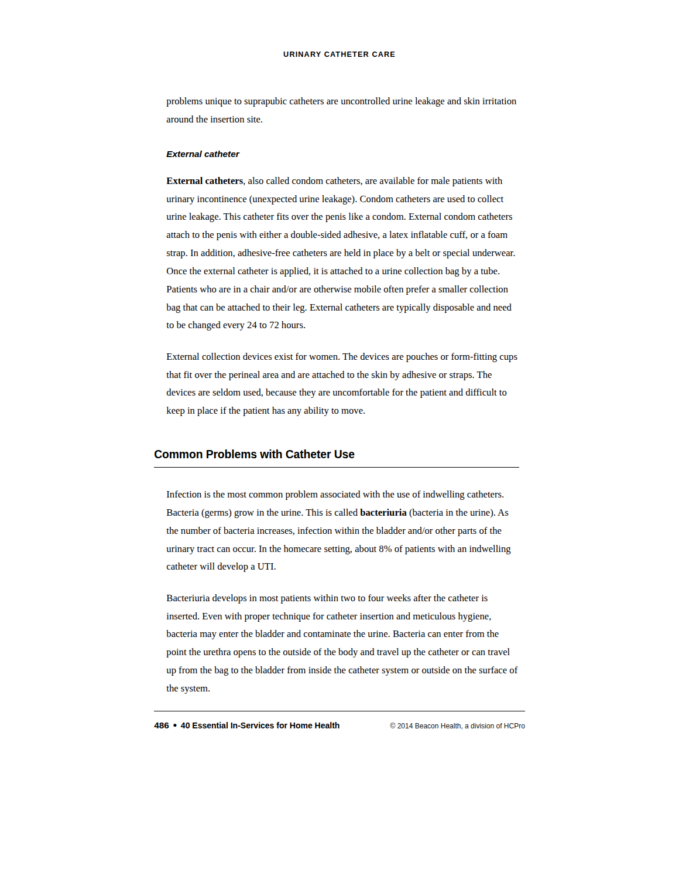Urinary Catheter Care
problems unique to suprapubic catheters are uncontrolled urine leakage and skin irritation around the insertion site.
External catheter
External catheters, also called condom catheters, are available for male patients with urinary incontinence (unexpected urine leakage). Condom catheters are used to collect urine leakage. This catheter fits over the penis like a condom. External condom catheters attach to the penis with either a double-sided adhesive, a latex inflatable cuff, or a foam strap. In addition, adhesive-free catheters are held in place by a belt or special underwear. Once the external catheter is applied, it is attached to a urine collection bag by a tube. Patients who are in a chair and/or are otherwise mobile often prefer a smaller collection bag that can be attached to their leg. External catheters are typically disposable and need to be changed every 24 to 72 hours.
External collection devices exist for women. The devices are pouches or form-fitting cups that fit over the perineal area and are attached to the skin by adhesive or straps. The devices are seldom used, because they are uncomfortable for the patient and difficult to keep in place if the patient has any ability to move.
Common Problems with Catheter Use
Infection is the most common problem associated with the use of indwelling catheters. Bacteria (germs) grow in the urine. This is called bacteriuria (bacteria in the urine). As the number of bacteria increases, infection within the bladder and/or other parts of the urinary tract can occur. In the homecare setting, about 8% of patients with an indwelling catheter will develop a UTI.
Bacteriuria develops in most patients within two to four weeks after the catheter is inserted. Even with proper technique for catheter insertion and meticulous hygiene, bacteria may enter the bladder and contaminate the urine. Bacteria can enter from the point the urethra opens to the outside of the body and travel up the catheter or can travel up from the bag to the bladder from inside the catheter system or outside on the surface of the system.
486 ● 40 Essential In-Services for Home Health
© 2014 Beacon Health, a division of HCPro